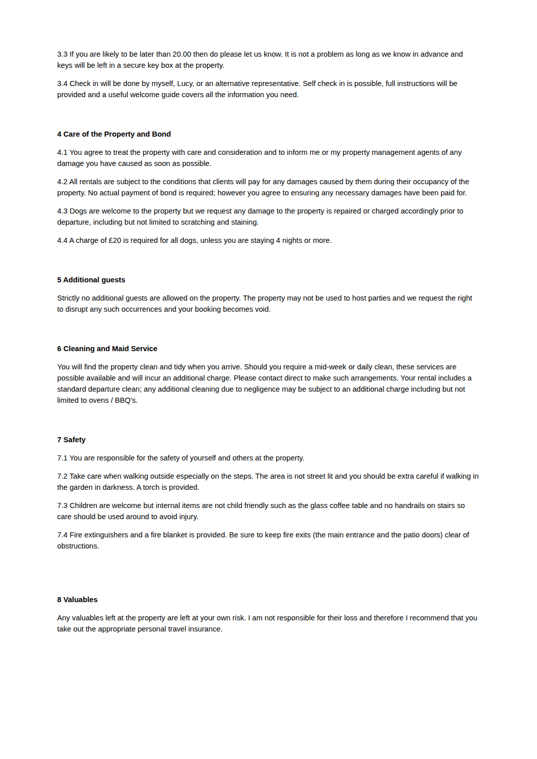3.3 If you are likely to be later than 20.00 then do please let us know. It is not a problem as long as we know in advance and keys will be left in a secure key box at the property.
3.4 Check in will be done by myself, Lucy, or an alternative representative. Self check in is possible, full instructions will be provided and a useful welcome guide covers all the information you need.
4 Care of the Property and Bond
4.1 You agree to treat the property with care and consideration and to inform me or my property management agents of any damage you have caused as soon as possible.
4.2 All rentals are subject to the conditions that clients will pay for any damages caused by them during their occupancy of the property. No actual payment of bond is required; however you agree to ensuring any necessary damages have been paid for.
4.3 Dogs are welcome to the property but we request any damage to the property is repaired or charged accordingly prior to departure, including but not limited to scratching and staining.
4.4 A charge of £20 is required for all dogs, unless you are staying 4 nights or more.
5 Additional guests
Strictly no additional guests are allowed on the property. The property may not be used to host parties and we request the right to disrupt any such occurrences and your booking becomes void.
6 Cleaning and Maid Service
You will find the property clean and tidy when you arrive. Should you require a mid-week or daily clean, these services are possible available and will incur an additional charge. Please contact direct to make such arrangements. Your rental includes a standard departure clean; any additional cleaning due to negligence may be subject to an additional charge including but not limited to ovens / BBQ's.
7 Safety
7.1 You are responsible for the safety of yourself and others at the property.
7.2 Take care when walking outside especially on the steps. The area is not street lit and you should be extra careful if walking in the garden in darkness. A torch is provided.
7.3 Children are welcome but internal items are not child friendly such as the glass coffee table and no handrails on stairs so care should be used around to avoid injury.
7.4 Fire extinguishers and a fire blanket is provided. Be sure to keep fire exits (the main entrance and the patio doors) clear of obstructions.
8 Valuables
Any valuables left at the property are left at your own risk. I am not responsible for their loss and therefore I recommend that you take out the appropriate personal travel insurance.